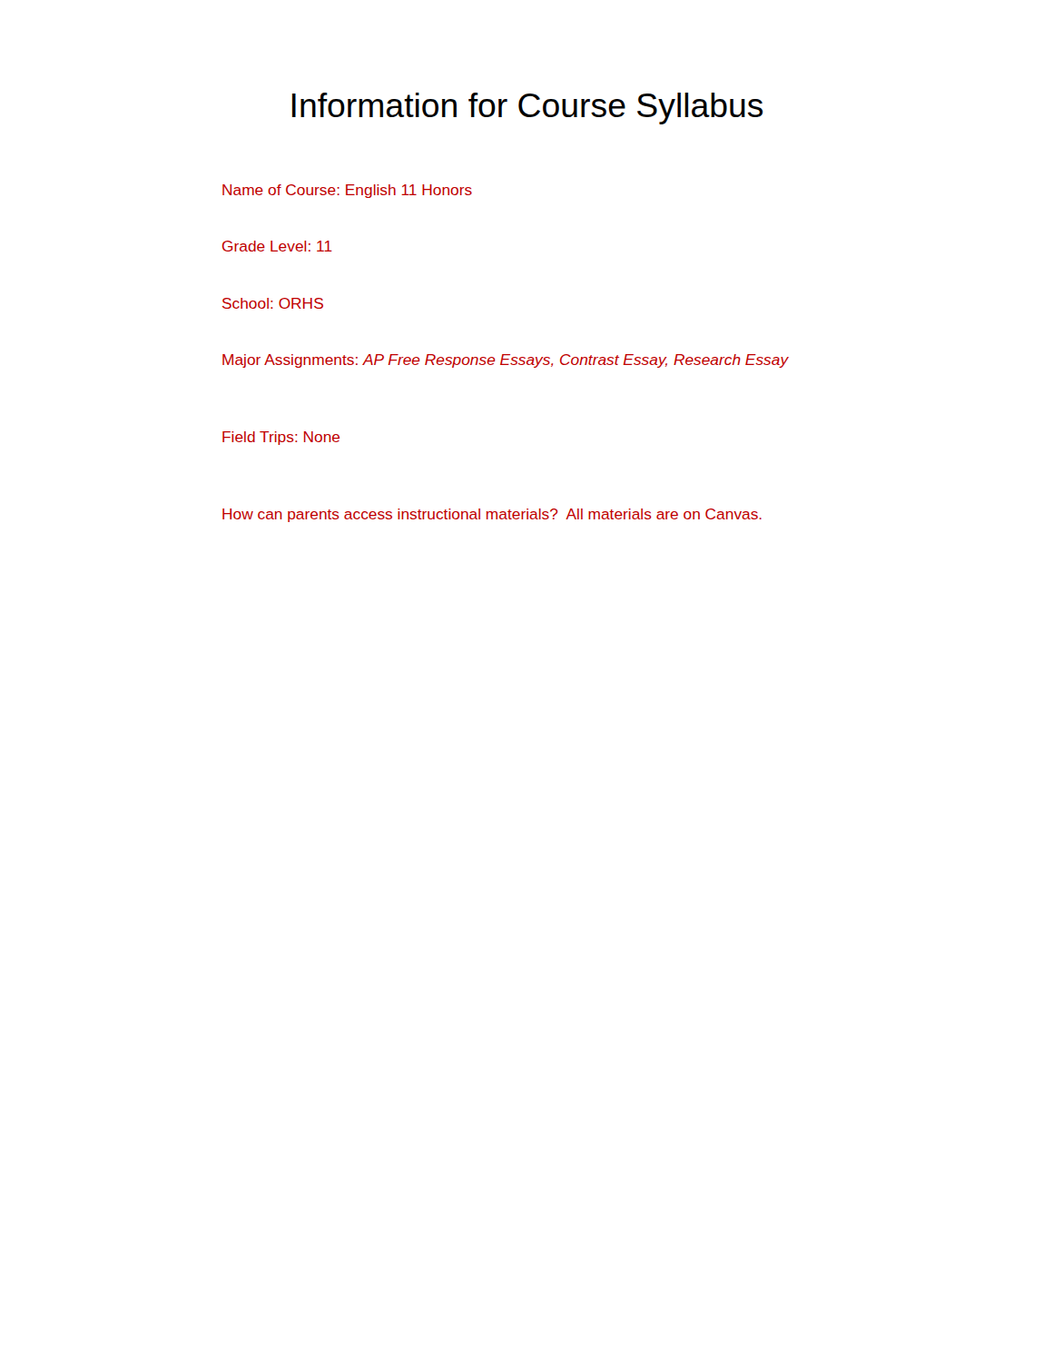Information for Course Syllabus
Name of Course: English 11 Honors
Grade Level: 11
School: ORHS
Major Assignments: AP Free Response Essays, Contrast Essay, Research Essay
Field Trips: None
How can parents access instructional materials? All materials are on Canvas.